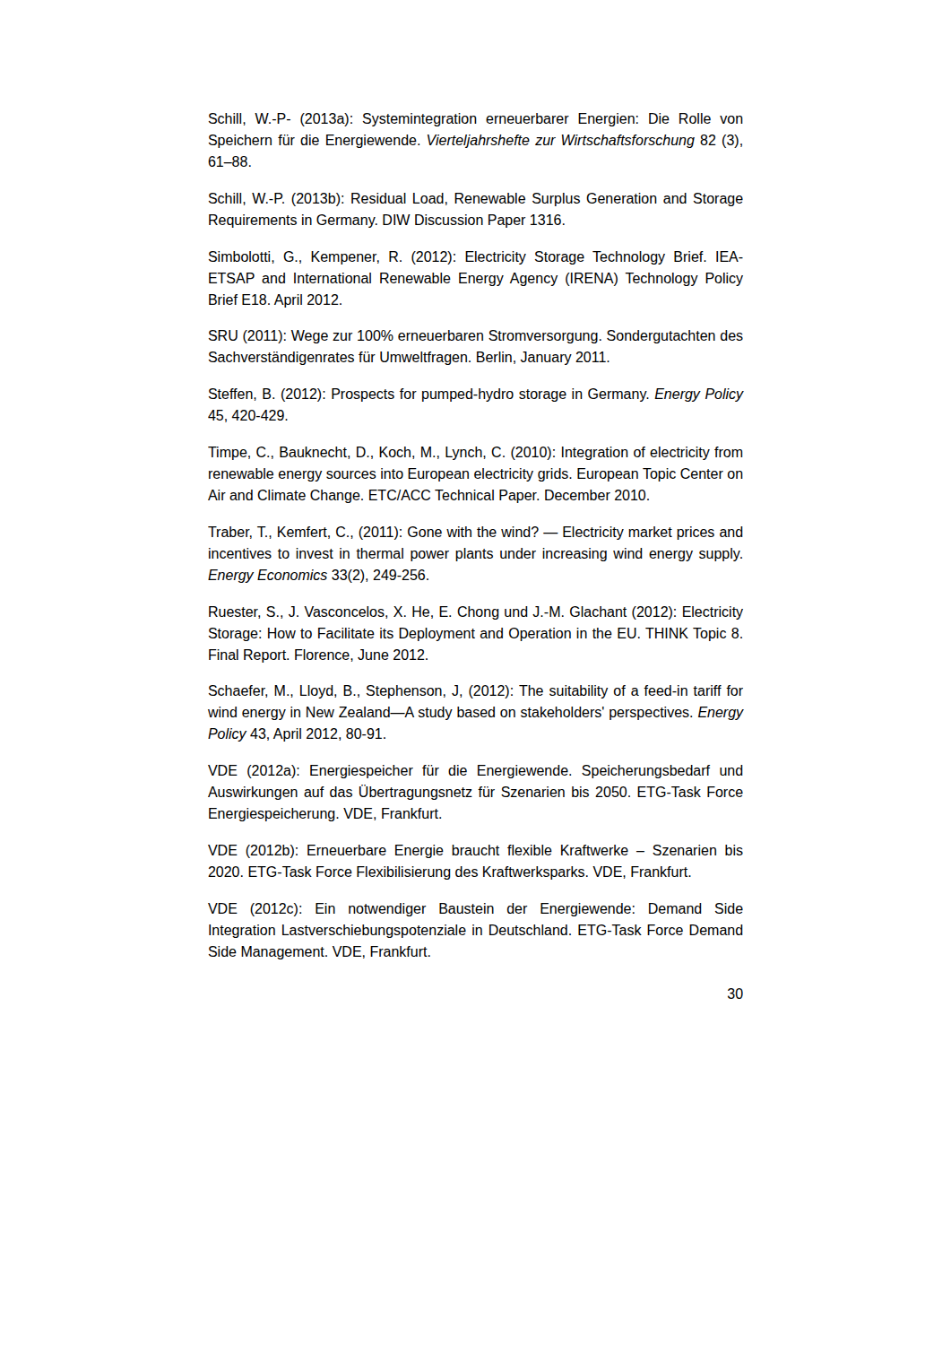Schill, W.-P- (2013a): Systemintegration erneuerbarer Energien: Die Rolle von Speichern für die Energiewende. Vierteljahrshefte zur Wirtschaftsforschung 82 (3), 61–88.
Schill, W.-P. (2013b): Residual Load, Renewable Surplus Generation and Storage Requirements in Germany. DIW Discussion Paper 1316.
Simbolotti, G., Kempener, R. (2012): Electricity Storage Technology Brief. IEA-ETSAP and International Renewable Energy Agency (IRENA) Technology Policy Brief E18. April 2012.
SRU (2011): Wege zur 100% erneuerbaren Stromversorgung. Sondergutachten des Sachverständigenrates für Umweltfragen. Berlin, January 2011.
Steffen, B. (2012): Prospects for pumped-hydro storage in Germany. Energy Policy 45, 420-429.
Timpe, C., Bauknecht, D., Koch, M., Lynch, C. (2010): Integration of electricity from renewable energy sources into European electricity grids. European Topic Center on Air and Climate Change. ETC/ACC Technical Paper. December 2010.
Traber, T., Kemfert, C., (2011): Gone with the wind? — Electricity market prices and incentives to invest in thermal power plants under increasing wind energy supply. Energy Economics 33(2), 249-256.
Ruester, S., J. Vasconcelos, X. He, E. Chong und J.-M. Glachant (2012): Electricity Storage: How to Facilitate its Deployment and Operation in the EU. THINK Topic 8. Final Report. Florence, June 2012.
Schaefer, M., Lloyd, B., Stephenson, J, (2012): The suitability of a feed-in tariff for wind energy in New Zealand—A study based on stakeholders' perspectives. Energy Policy 43, April 2012, 80-91.
VDE (2012a): Energiespeicher für die Energiewende. Speicherungsbedarf und Auswirkungen auf das Übertragungsnetz für Szenarien bis 2050. ETG-Task Force Energiespeicherung. VDE, Frankfurt.
VDE (2012b): Erneuerbare Energie braucht flexible Kraftwerke – Szenarien bis 2020. ETG-Task Force Flexibilisierung des Kraftwerksparks. VDE, Frankfurt.
VDE (2012c): Ein notwendiger Baustein der Energiewende: Demand Side Integration Lastverschiebungspotenziale in Deutschland. ETG-Task Force Demand Side Management. VDE, Frankfurt.
30